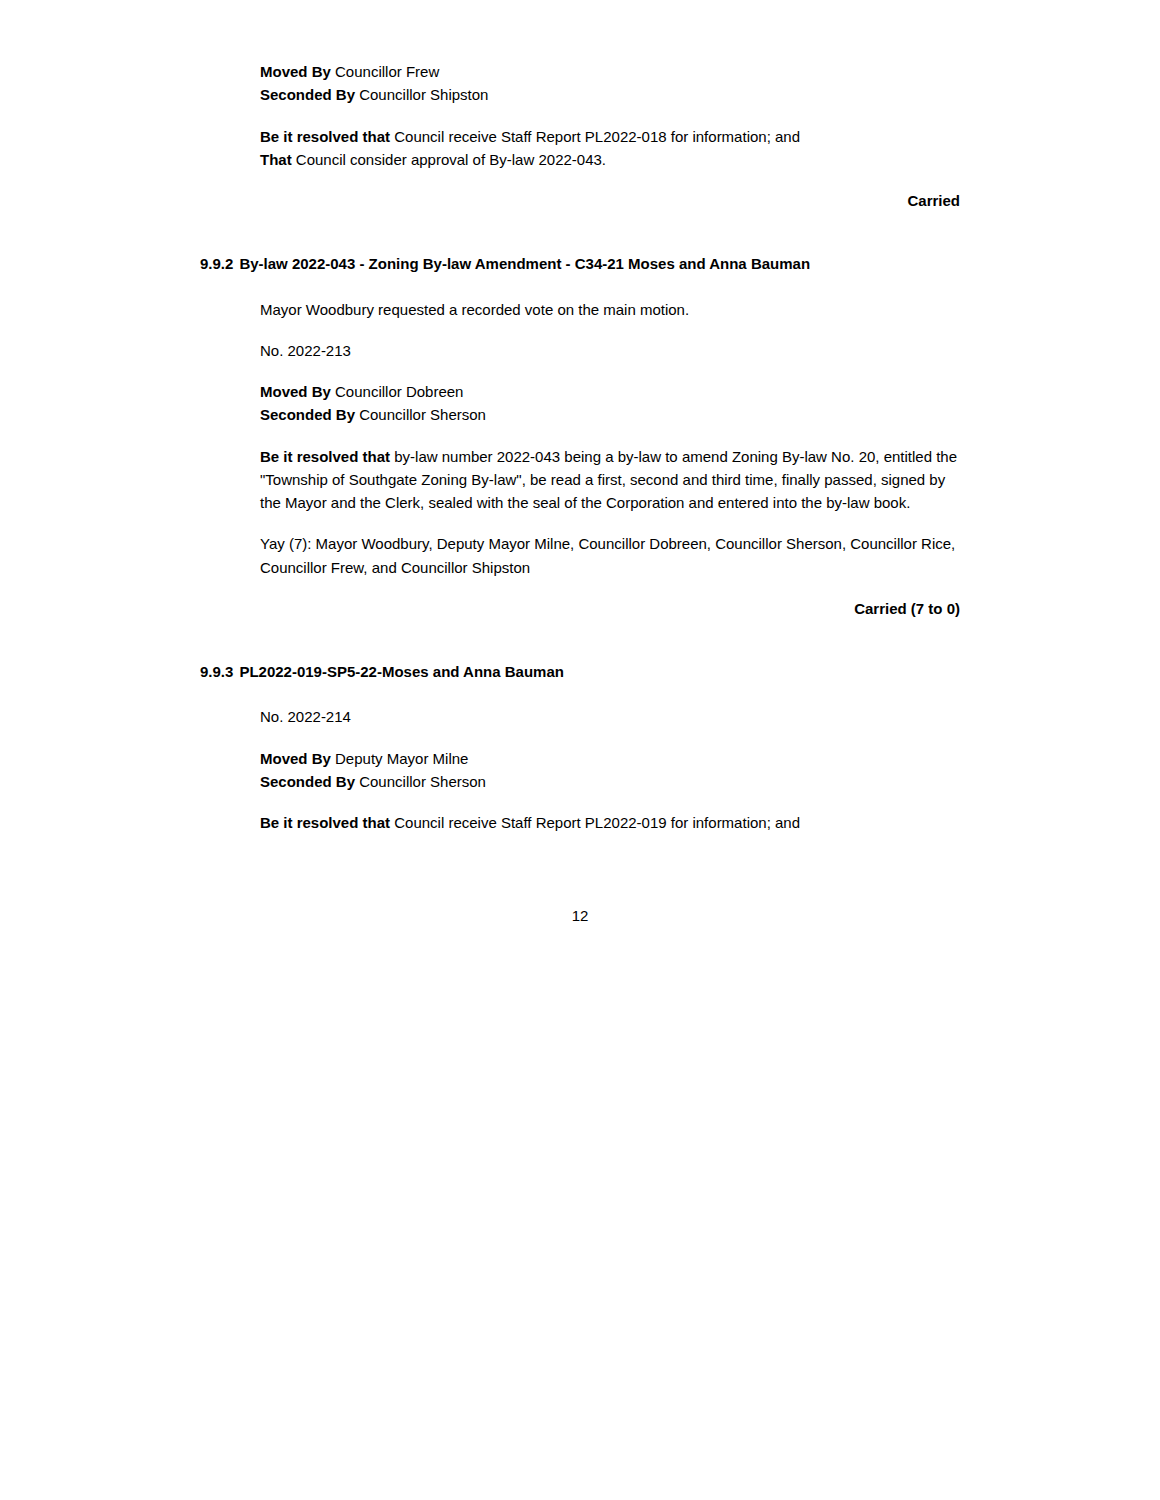Moved By Councillor Frew
Seconded By Councillor Shipston
Be it resolved that Council receive Staff Report PL2022-018 for information; and
That Council consider approval of By-law 2022-043.
Carried
9.9.2 By-law 2022-043 - Zoning By-law Amendment - C34-21 Moses and Anna Bauman
Mayor Woodbury requested a recorded vote on the main motion.
No. 2022-213
Moved By Councillor Dobreen
Seconded By Councillor Sherson
Be it resolved that by-law number 2022-043 being a by-law to amend Zoning By-law No. 20, entitled the "Township of Southgate Zoning By-law", be read a first, second and third time, finally passed, signed by the Mayor and the Clerk, sealed with the seal of the Corporation and entered into the by-law book.
Yay (7): Mayor Woodbury, Deputy Mayor Milne, Councillor Dobreen, Councillor Sherson, Councillor Rice, Councillor Frew, and Councillor Shipston
Carried (7 to 0)
9.9.3 PL2022-019-SP5-22-Moses and Anna Bauman
No. 2022-214
Moved By Deputy Mayor Milne
Seconded By Councillor Sherson
Be it resolved that Council receive Staff Report PL2022-019 for information; and
12